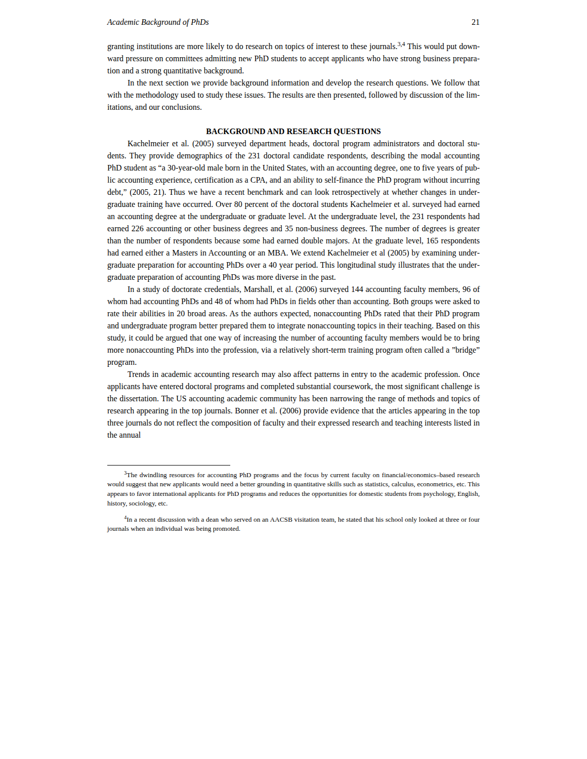Academic Background of PhDs 21
granting institutions are more likely to do research on topics of interest to these journals.3,4 This would put downward pressure on committees admitting new PhD students to accept applicants who have strong business preparation and a strong quantitative background.
In the next section we provide background information and develop the research questions. We follow that with the methodology used to study these issues. The results are then presented, followed by discussion of the limitations, and our conclusions.
Background and Research Questions
Kachelmeier et al. (2005) surveyed department heads, doctoral program administrators and doctoral students. They provide demographics of the 231 doctoral candidate respondents, describing the modal accounting PhD student as “a 30-year-old male born in the United States, with an accounting degree, one to five years of public accounting experience, certification as a CPA, and an ability to self-finance the PhD program without incurring debt,” (2005, 21). Thus we have a recent benchmark and can look retrospectively at whether changes in undergraduate training have occurred. Over 80 percent of the doctoral students Kachelmeier et al. surveyed had earned an accounting degree at the undergraduate or graduate level. At the undergraduate level, the 231 respondents had earned 226 accounting or other business degrees and 35 non-business degrees. The number of degrees is greater than the number of respondents because some had earned double majors. At the graduate level, 165 respondents had earned either a Masters in Accounting or an MBA. We extend Kachelmeier et al (2005) by examining undergraduate preparation for accounting PhDs over a 40 year period. This longitudinal study illustrates that the undergraduate preparation of accounting PhDs was more diverse in the past.
In a study of doctorate credentials, Marshall, et al. (2006) surveyed 144 accounting faculty members, 96 of whom had accounting PhDs and 48 of whom had PhDs in fields other than accounting. Both groups were asked to rate their abilities in 20 broad areas. As the authors expected, nonaccounting PhDs rated that their PhD program and undergraduate program better prepared them to integrate nonaccounting topics in their teaching. Based on this study, it could be argued that one way of increasing the number of accounting faculty members would be to bring more nonaccounting PhDs into the profession, via a relatively short-term training program often called a ”bridge” program.
Trends in academic accounting research may also affect patterns in entry to the academic profession. Once applicants have entered doctoral programs and completed substantial coursework, the most significant challenge is the dissertation. The US accounting academic community has been narrowing the range of methods and topics of research appearing in the top journals. Bonner et al. (2006) provide evidence that the articles appearing in the top three journals do not reflect the composition of faculty and their expressed research and teaching interests listed in the annual
3The dwindling resources for accounting PhD programs and the focus by current faculty on financial/economics–based research would suggest that new applicants would need a better grounding in quantitative skills such as statistics, calculus, econometrics, etc. This appears to favor international applicants for PhD programs and reduces the opportunities for domestic students from psychology, English, history, sociology, etc.
4In a recent discussion with a dean who served on an AACSB visitation team, he stated that his school only looked at three or four journals when an individual was being promoted.